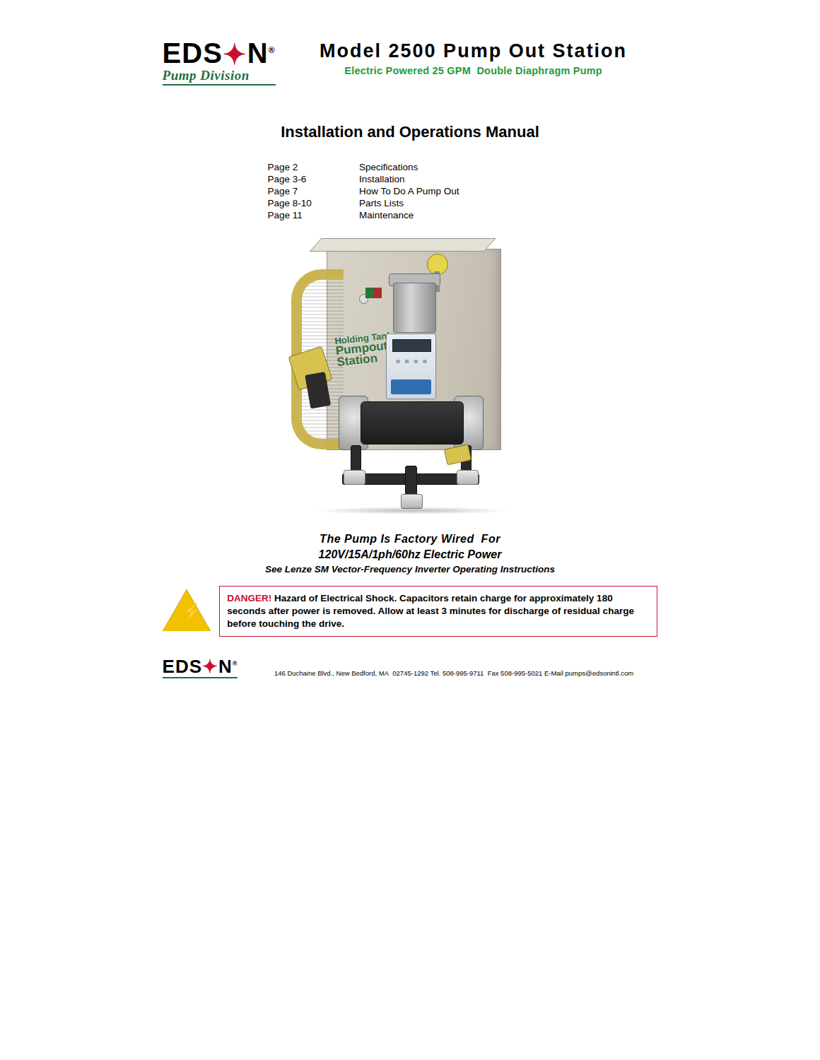EDS✦N®
Pump Division
Model 2500 Pump Out Station
Electric Powered 25 GPM Double Diaphragm Pump
Installation and Operations Manual
| Page 2 | Specifications |
| Page 3-6 | Installation |
| Page 7 | How To Do A Pump Out |
| Page 8-10 | Parts Lists |
| Page 11 | Maintenance |
Holding Tank
Pumpout
Station
EDS✦NNEW BEDFORD, MA U.S.A.
The Pump Is Factory Wired For
120V/15A/1ph/60hz Electric Power
See Lenze SM Vector-Frequency Inverter Operating Instructions
⚡
DANGER! Hazard of Electrical Shock. Capacitors retain charge for approximately 180 seconds after power is removed. Allow at least 3 minutes for discharge of residual charge before touching the drive.
EDS✦N®
146 Duchaine Blvd., New Bedford, MA 02745-1292 Tel. 508-995-9711 Fax 508-995-5021 E-Mail pumps@edsonintl.com